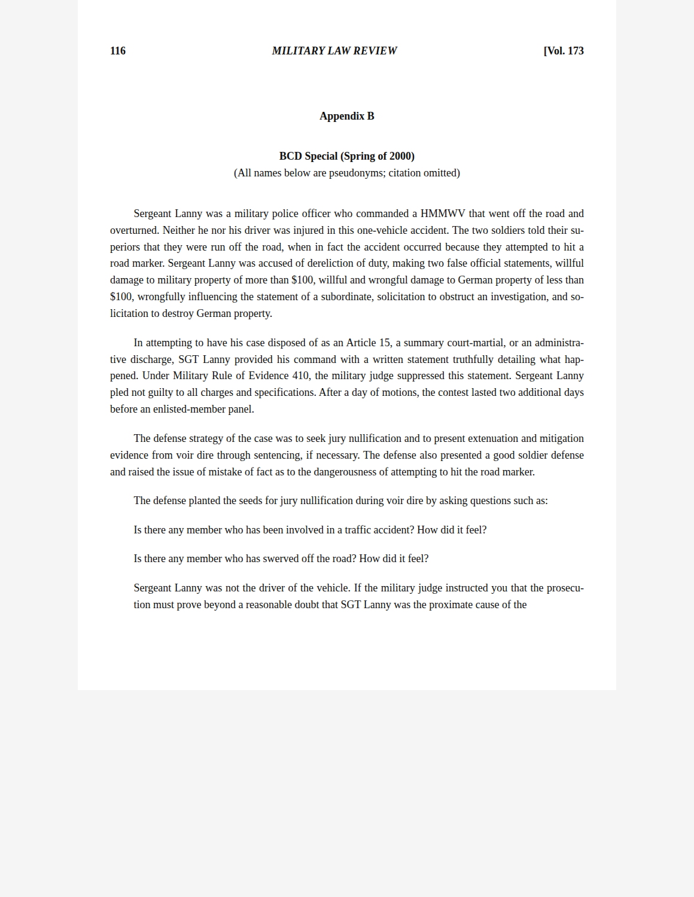116 MILITARY LAW REVIEW [Vol. 173
Appendix B
BCD Special (Spring of 2000) (All names below are pseudonyms; citation omitted)
Sergeant Lanny was a military police officer who commanded a HMMWV that went off the road and overturned. Neither he nor his driver was injured in this one-vehicle accident. The two soldiers told their superiors that they were run off the road, when in fact the accident occurred because they attempted to hit a road marker. Sergeant Lanny was accused of dereliction of duty, making two false official statements, willful damage to military property of more than $100, willful and wrongful damage to German property of less than $100, wrongfully influencing the statement of a subordinate, solicitation to obstruct an investigation, and solicitation to destroy German property.
In attempting to have his case disposed of as an Article 15, a summary court-martial, or an administrative discharge, SGT Lanny provided his command with a written statement truthfully detailing what happened. Under Military Rule of Evidence 410, the military judge suppressed this statement. Sergeant Lanny pled not guilty to all charges and specifications. After a day of motions, the contest lasted two additional days before an enlisted-member panel.
The defense strategy of the case was to seek jury nullification and to present extenuation and mitigation evidence from voir dire through sentencing, if necessary. The defense also presented a good soldier defense and raised the issue of mistake of fact as to the dangerousness of attempting to hit the road marker.
The defense planted the seeds for jury nullification during voir dire by asking questions such as:
Is there any member who has been involved in a traffic accident? How did it feel?
Is there any member who has swerved off the road? How did it feel?
Sergeant Lanny was not the driver of the vehicle. If the military judge instructed you that the prosecution must prove beyond a reasonable doubt that SGT Lanny was the proximate cause of the